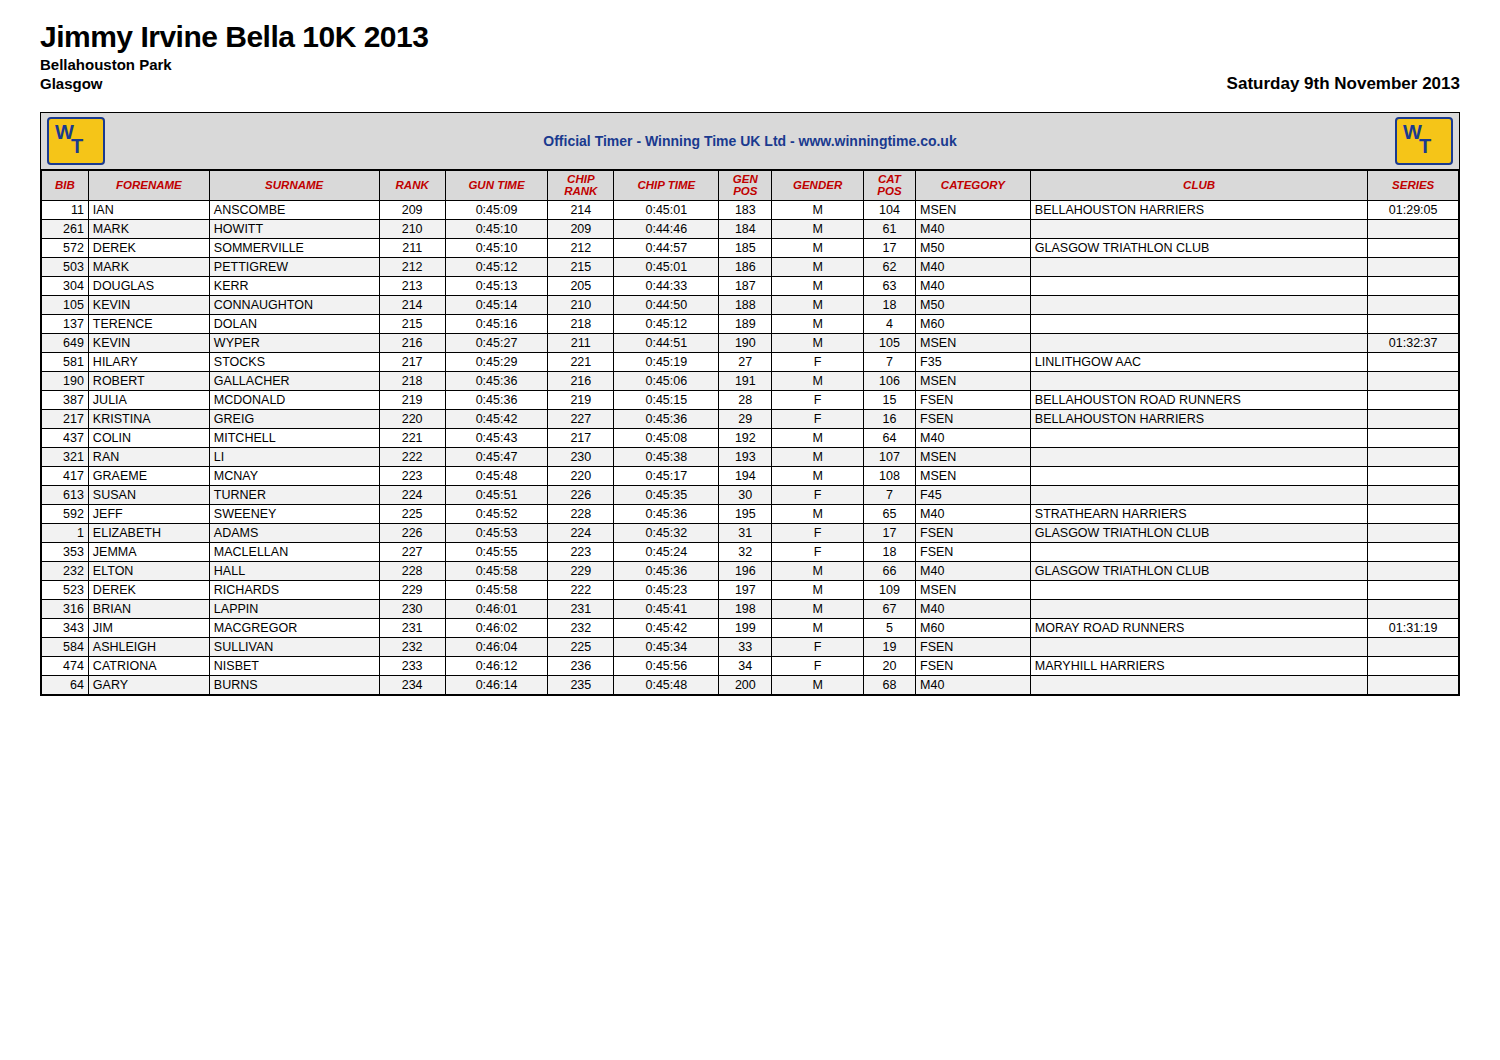Jimmy Irvine Bella 10K 2013
Bellahouston Park
Glasgow
Saturday 9th November 2013
Official Timer - Winning Time UK Ltd - www.winningtime.co.uk
| BIB | FORENAME | SURNAME | RANK | GUN TIME | CHIP RANK | CHIP TIME | GEN POS | GENDER | CAT POS | CATEGORY | CLUB | SERIES |
| --- | --- | --- | --- | --- | --- | --- | --- | --- | --- | --- | --- | --- |
| 11 | IAN | ANSCOMBE | 209 | 0:45:09 | 214 | 0:45:01 | 183 | M | 104 | MSEN | BELLAHOUSTON HARRIERS | 01:29:05 |
| 261 | MARK | HOWITT | 210 | 0:45:10 | 209 | 0:44:46 | 184 | M | 61 | M40 | | |
| 572 | DEREK | SOMMERVILLE | 211 | 0:45:10 | 212 | 0:44:57 | 185 | M | 17 | M50 | GLASGOW TRIATHLON CLUB | |
| 503 | MARK | PETTIGREW | 212 | 0:45:12 | 215 | 0:45:01 | 186 | M | 62 | M40 | | |
| 304 | DOUGLAS | KERR | 213 | 0:45:13 | 205 | 0:44:33 | 187 | M | 63 | M40 | | |
| 105 | KEVIN | CONNAUGHTON | 214 | 0:45:14 | 210 | 0:44:50 | 188 | M | 18 | M50 | | |
| 137 | TERENCE | DOLAN | 215 | 0:45:16 | 218 | 0:45:12 | 189 | M | 4 | M60 | | |
| 649 | KEVIN | WYPER | 216 | 0:45:27 | 211 | 0:44:51 | 190 | M | 105 | MSEN | | 01:32:37 |
| 581 | HILARY | STOCKS | 217 | 0:45:29 | 221 | 0:45:19 | 27 | F | 7 | F35 | LINLITHGOW AAC | |
| 190 | ROBERT | GALLACHER | 218 | 0:45:36 | 216 | 0:45:06 | 191 | M | 106 | MSEN | | |
| 387 | JULIA | MCDONALD | 219 | 0:45:36 | 219 | 0:45:15 | 28 | F | 15 | FSEN | BELLAHOUSTON ROAD RUNNERS | |
| 217 | KRISTINA | GREIG | 220 | 0:45:42 | 227 | 0:45:36 | 29 | F | 16 | FSEN | BELLAHOUSTON HARRIERS | |
| 437 | COLIN | MITCHELL | 221 | 0:45:43 | 217 | 0:45:08 | 192 | M | 64 | M40 | | |
| 321 | RAN | LI | 222 | 0:45:47 | 230 | 0:45:38 | 193 | M | 107 | MSEN | | |
| 417 | GRAEME | MCNAY | 223 | 0:45:48 | 220 | 0:45:17 | 194 | M | 108 | MSEN | | |
| 613 | SUSAN | TURNER | 224 | 0:45:51 | 226 | 0:45:35 | 30 | F | 7 | F45 | | |
| 592 | JEFF | SWEENEY | 225 | 0:45:52 | 228 | 0:45:36 | 195 | M | 65 | M40 | STRATHEARN HARRIERS | |
| 1 | ELIZABETH | ADAMS | 226 | 0:45:53 | 224 | 0:45:32 | 31 | F | 17 | FSEN | GLASGOW TRIATHLON CLUB | |
| 353 | JEMMA | MACLELLAN | 227 | 0:45:55 | 223 | 0:45:24 | 32 | F | 18 | FSEN | | |
| 232 | ELTON | HALL | 228 | 0:45:58 | 229 | 0:45:36 | 196 | M | 66 | M40 | GLASGOW TRIATHLON CLUB | |
| 523 | DEREK | RICHARDS | 229 | 0:45:58 | 222 | 0:45:23 | 197 | M | 109 | MSEN | | |
| 316 | BRIAN | LAPPIN | 230 | 0:46:01 | 231 | 0:45:41 | 198 | M | 67 | M40 | | |
| 343 | JIM | MACGREGOR | 231 | 0:46:02 | 232 | 0:45:42 | 199 | M | 5 | M60 | MORAY ROAD RUNNERS | 01:31:19 |
| 584 | ASHLEIGH | SULLIVAN | 232 | 0:46:04 | 225 | 0:45:34 | 33 | F | 19 | FSEN | | |
| 474 | CATRIONA | NISBET | 233 | 0:46:12 | 236 | 0:45:56 | 34 | F | 20 | FSEN | MARYHILL HARRIERS | |
| 64 | GARY | BURNS | 234 | 0:46:14 | 235 | 0:45:48 | 200 | M | 68 | M40 | | |